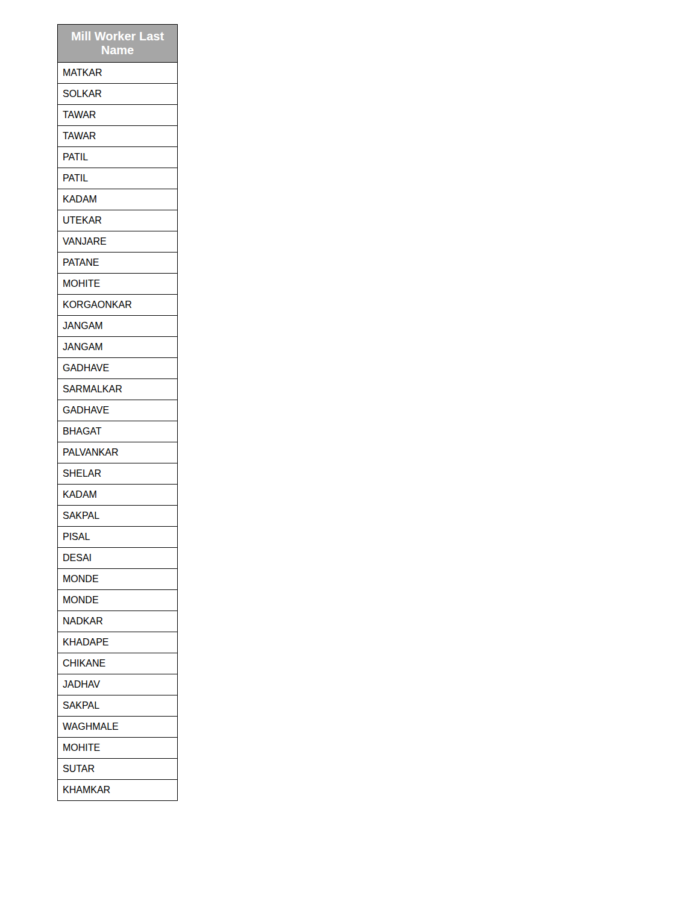| Mill Worker Last Name |
| --- |
| MATKAR |
| SOLKAR |
| TAWAR |
| TAWAR |
| PATIL |
| PATIL |
| KADAM |
| UTEKAR |
| VANJARE |
| PATANE |
| MOHITE |
| KORGAONKAR |
| JANGAM |
| JANGAM |
| GADHAVE |
| SARMALKAR |
| GADHAVE |
| BHAGAT |
| PALVANKAR |
| SHELAR |
| KADAM |
| SAKPAL |
| PISAL |
| DESAI |
| MONDE |
| MONDE |
| NADKAR |
| KHADAPE |
| CHIKANE |
| JADHAV |
| SAKPAL |
| WAGHMALE |
| MOHITE |
| SUTAR |
| KHAMKAR |